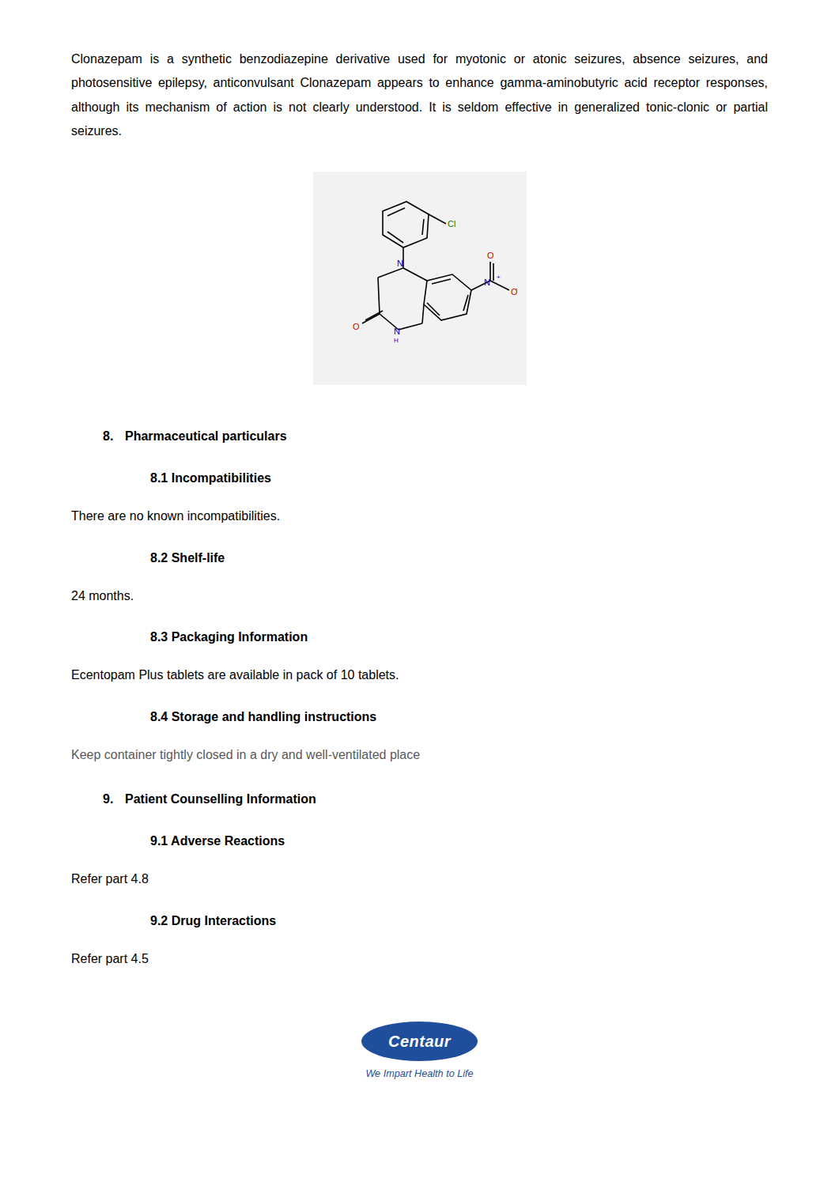Clonazepam is a synthetic benzodiazepine derivative used for myotonic or atonic seizures, absence seizures, and photosensitive epilepsy, anticonvulsant Clonazepam appears to enhance gamma-aminobutyric acid receptor responses, although its mechanism of action is not clearly understood. It is seldom effective in generalized tonic-clonic or partial seizures.
8. Pharmaceutical particulars
8.1 Incompatibilities
There are no known incompatibilities.
8.2 Shelf-life
24 months.
8.3 Packaging Information
Ecentopam Plus tablets are available in pack of 10 tablets.
8.4 Storage and handling instructions
Keep container tightly closed in a dry and well-ventilated place
9. Patient Counselling Information
9.1 Adverse Reactions
Refer part 4.8
9.2 Drug Interactions
Refer part 4.5
Centaur
We Impart Health to Life